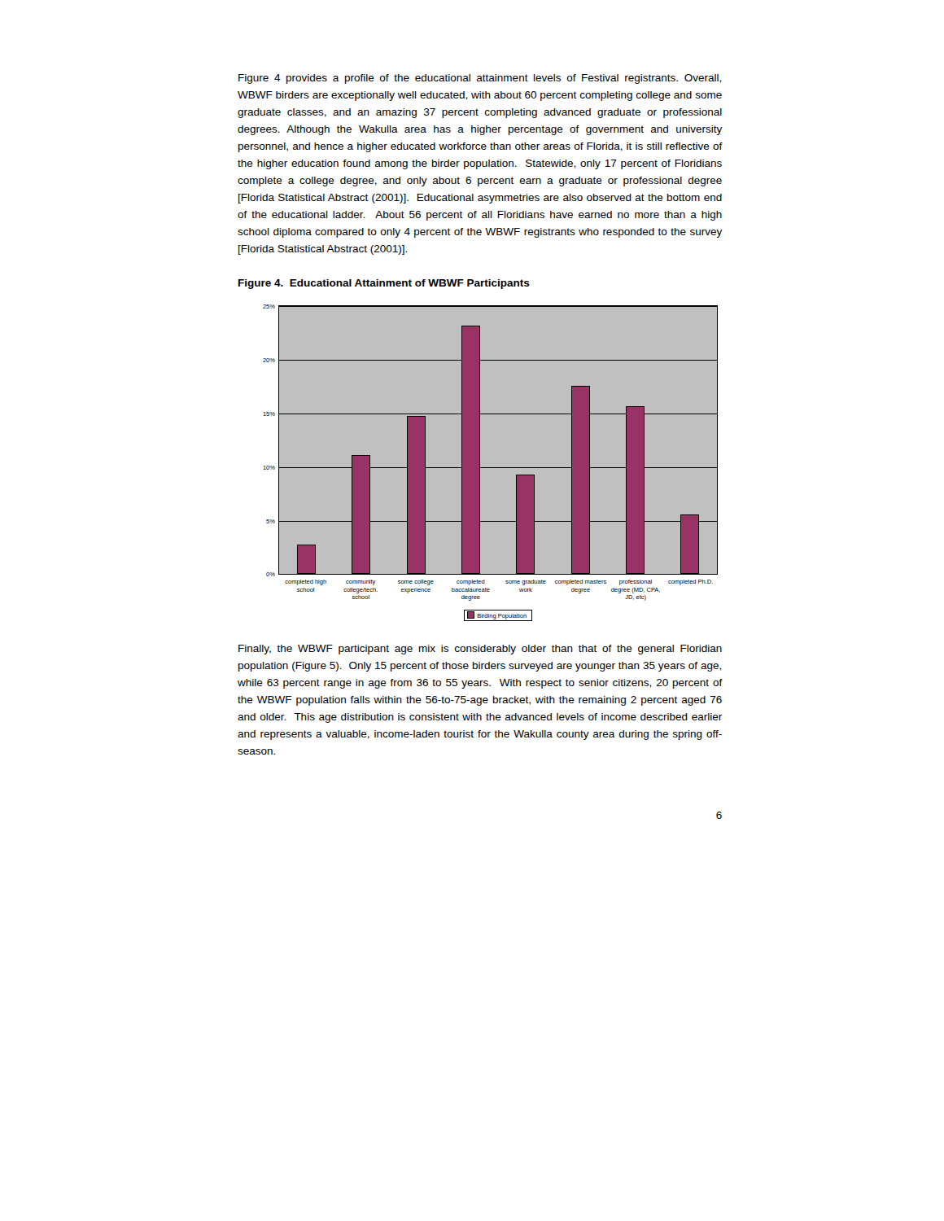Figure 4 provides a profile of the educational attainment levels of Festival registrants. Overall, WBWF birders are exceptionally well educated, with about 60 percent completing college and some graduate classes, and an amazing 37 percent completing advanced graduate or professional degrees. Although the Wakulla area has a higher percentage of government and university personnel, and hence a higher educated workforce than other areas of Florida, it is still reflective of the higher education found among the birder population. Statewide, only 17 percent of Floridians complete a college degree, and only about 6 percent earn a graduate or professional degree [Florida Statistical Abstract (2001)]. Educational asymmetries are also observed at the bottom end of the educational ladder. About 56 percent of all Floridians have earned no more than a high school diploma compared to only 4 percent of the WBWF registrants who responded to the survey [Florida Statistical Abstract (2001)].
Figure 4. Educational Attainment of WBWF Participants
25%
20%
15%
10%
5%
0%
completed high school
community college/tech. school
some college experience
completed baccalaureate degree
some graduate work
completed masters degree
professional degree (MD, CPA, JD, etc)
completed Ph.D.
Birding Population
Finally, the WBWF participant age mix is considerably older than that of the general Floridian population (Figure 5). Only 15 percent of those birders surveyed are younger than 35 years of age, while 63 percent range in age from 36 to 55 years. With respect to senior citizens, 20 percent of the WBWF population falls within the 56-to-75-age bracket, with the remaining 2 percent aged 76 and older. This age distribution is consistent with the advanced levels of income described earlier and represents a valuable, income-laden tourist for the Wakulla county area during the spring off-season.
6